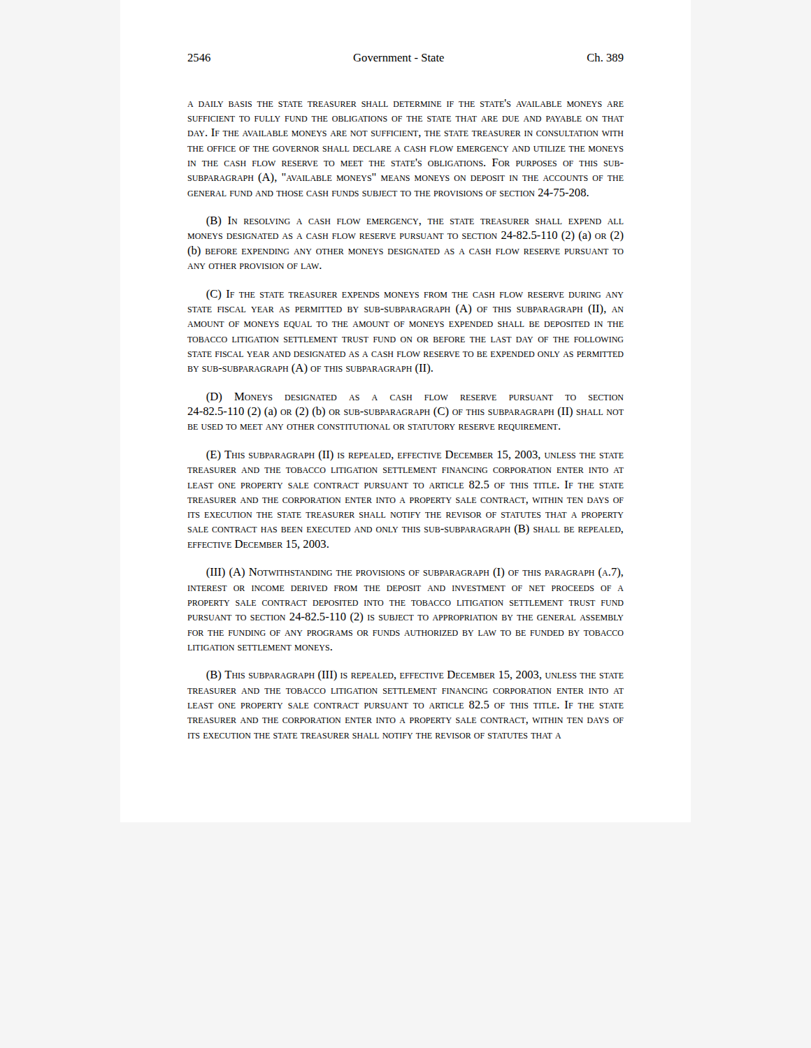2546 Government - State Ch. 389
a daily basis the state treasurer shall determine if the state's available moneys are sufficient to fully fund the obligations of the state that are due and payable on that day. If the available moneys are not sufficient, the state treasurer in consultation with the office of the governor shall declare a cash flow emergency and utilize the moneys in the cash flow reserve to meet the state's obligations. For purposes of this sub-subparagraph (A), "available moneys" means moneys on deposit in the accounts of the general fund and those cash funds subject to the provisions of section 24-75-208.
(B) In resolving a cash flow emergency, the state treasurer shall expend all moneys designated as a cash flow reserve pursuant to section 24-82.5-110 (2) (a) or (2) (b) before expending any other moneys designated as a cash flow reserve pursuant to any other provision of law.
(C) If the state treasurer expends moneys from the cash flow reserve during any state fiscal year as permitted by sub-subparagraph (A) of this subparagraph (II), an amount of moneys equal to the amount of moneys expended shall be deposited in the tobacco litigation settlement trust fund on or before the last day of the following state fiscal year and designated as a cash flow reserve to be expended only as permitted by sub-subparagraph (A) of this subparagraph (II).
(D) Moneys designated as a cash flow reserve pursuant to section 24-82.5-110 (2) (a) or (2) (b) or sub-subparagraph (C) of this subparagraph (II) shall not be used to meet any other constitutional or statutory reserve requirement.
(E) This subparagraph (II) is repealed, effective December 15, 2003, unless the state treasurer and the tobacco litigation settlement financing corporation enter into at least one property sale contract pursuant to article 82.5 of this title. If the state treasurer and the corporation enter into a property sale contract, within ten days of its execution the state treasurer shall notify the revisor of statutes that a property sale contract has been executed and only this sub-subparagraph (B) shall be repealed, effective December 15, 2003.
(III) (A) Notwithstanding the provisions of subparagraph (I) of this paragraph (a.7), interest or income derived from the deposit and investment of net proceeds of a property sale contract deposited into the tobacco litigation settlement trust fund pursuant to section 24-82.5-110 (2) is subject to appropriation by the general assembly for the funding of any programs or funds authorized by law to be funded by tobacco litigation settlement moneys.
(B) This subparagraph (III) is repealed, effective December 15, 2003, unless the state treasurer and the tobacco litigation settlement financing corporation enter into at least one property sale contract pursuant to article 82.5 of this title. If the state treasurer and the corporation enter into a property sale contract, within ten days of its execution the state treasurer shall notify the revisor of statutes that a